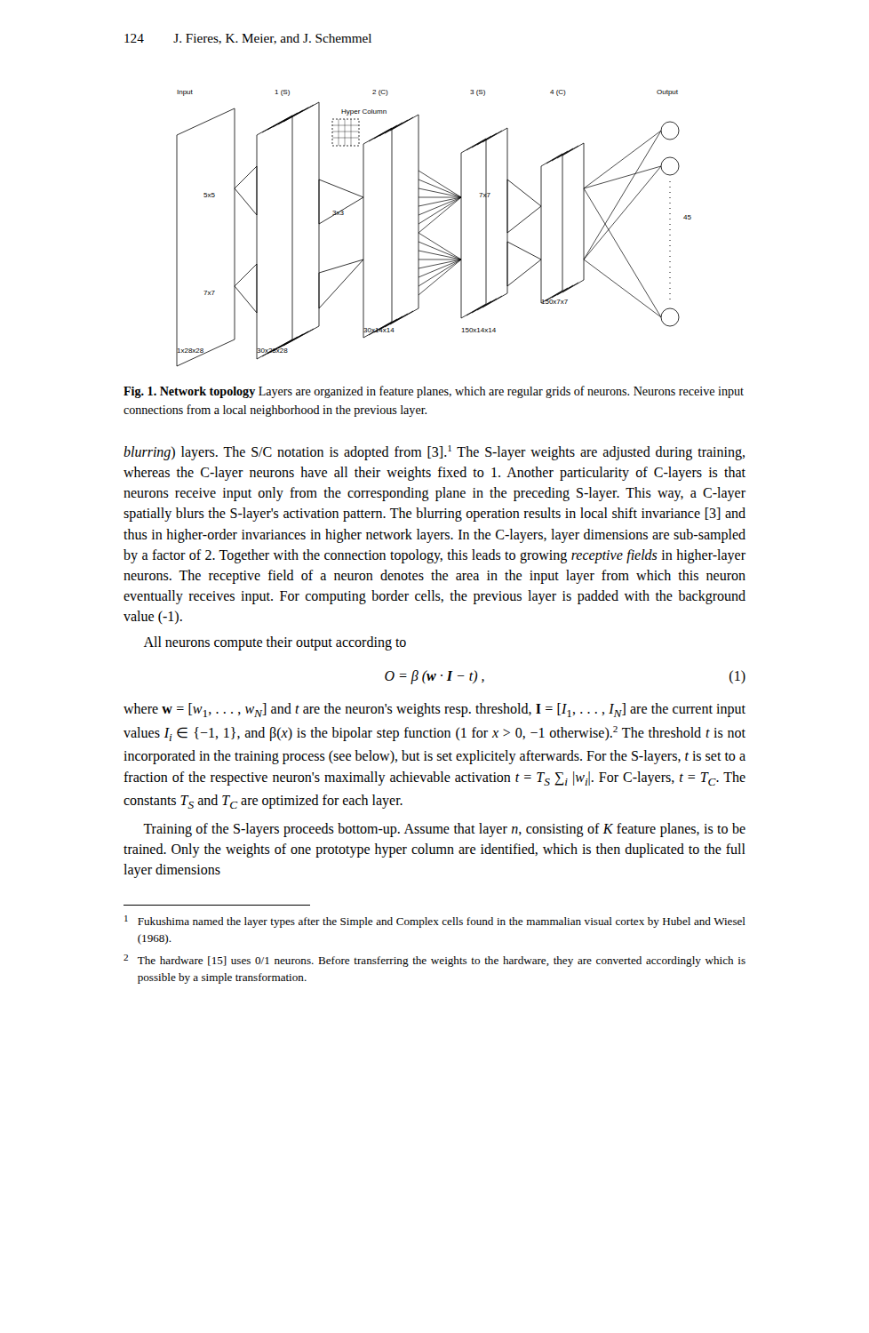124 J. Fieres, K. Meier, and J. Schemmel
Input 1 (S) 2 (C) 3 (S) 4 (C) Output Hyper Column 5x5 7x7 3x3 7x7 45 1x28x28 30x28x28 30x14x14 150x14x14 150x7x7
Fig. 1. Network topology Layers are organized in feature planes, which are regular grids of neurons. Neurons receive input connections from a local neighborhood in the previous layer.
blurring) layers. The S/C notation is adopted from [3].1 The S-layer weights are adjusted during training, whereas the C-layer neurons have all their weights fixed to 1. Another particularity of C-layers is that neurons receive input only from the corresponding plane in the preceding S-layer. This way, a C-layer spatially blurs the S-layer's activation pattern. The blurring operation results in local shift invariance [3] and thus in higher-order invariances in higher network layers. In the C-layers, layer dimensions are sub-sampled by a factor of 2. Together with the connection topology, this leads to growing receptive fields in higher-layer neurons. The receptive field of a neuron denotes the area in the input layer from which this neuron eventually receives input. For computing border cells, the previous layer is padded with the background value (-1).
All neurons compute their output according to
O = β (w · I − t) , (1)
where w = [w1, . . . , wN] and t are the neuron's weights resp. threshold, I = [I1, . . . , IN] are the current input values Ii ∈ {−1, 1}, and β(x) is the bipolar step function (1 for x > 0, −1 otherwise).2 The threshold t is not incorporated in the training process (see below), but is set explicitely afterwards. For the S-layers, t is set to a fraction of the respective neuron's maximally achievable activation t = TS ∑i |wi|. For C-layers, t = TC. The constants TS and TC are optimized for each layer.
Training of the S-layers proceeds bottom-up. Assume that layer n, consisting of K feature planes, is to be trained. Only the weights of one prototype hyper column are identified, which is then duplicated to the full layer dimensions
1 Fukushima named the layer types after the Simple and Complex cells found in the mammalian visual cortex by Hubel and Wiesel (1968).
2 The hardware [15] uses 0/1 neurons. Before transferring the weights to the hardware, they are converted accordingly which is possible by a simple transformation.